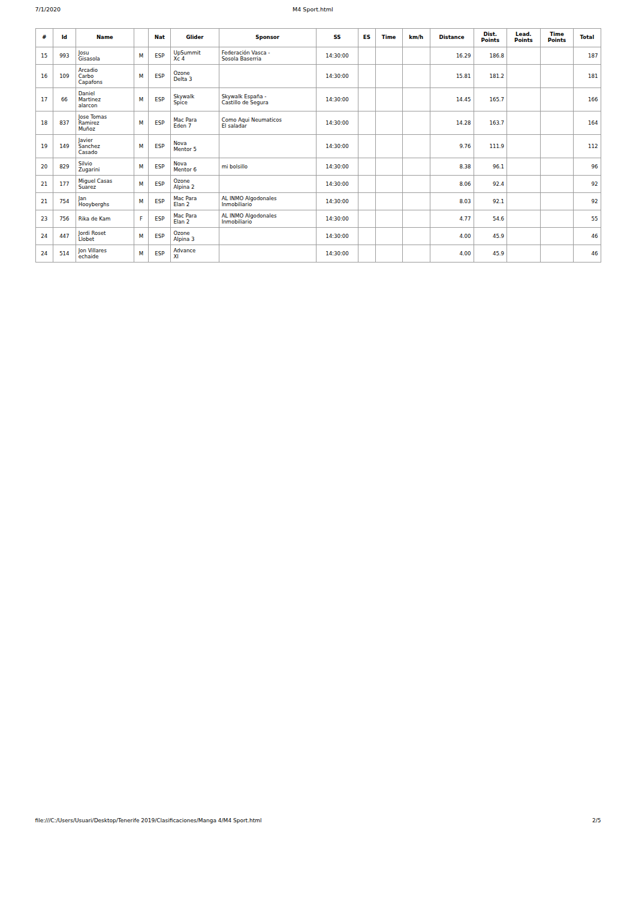7/1/2020
M4 Sport.html
| # | Id | Name | | Nat | Glider | Sponsor | SS | ES | Time | km/h | Distance | Dist. Points | Lead. Points | Time Points | Total |
| --- | --- | --- | --- | --- | --- | --- | --- | --- | --- | --- | --- | --- | --- | --- | --- |
| 15 | 993 | Josu Gisasola | M | ESP | UpSummit Xc 4 | Federación Vasca - Sosola Baserria | 14:30:00 | | | | 16.29 | 186.8 | | | 187 |
| 16 | 109 | Arcadio Carbo Capafons | M | ESP | Ozone Delta 3 | | 14:30:00 | | | | 15.81 | 181.2 | | | 181 |
| 17 | 66 | Daniel Martinez alarcon | M | ESP | Skywalk Spice | Skywalk España - Castillo de Segura | 14:30:00 | | | | 14.45 | 165.7 | | | 166 |
| 18 | 837 | Jose Tomas Ramirez Muñoz | M | ESP | Mac Para Eden 7 | Como Aqui Neumaticos El saladar | 14:30:00 | | | | 14.28 | 163.7 | | | 164 |
| 19 | 149 | Javier Sanchez Casado | M | ESP | Nova Mentor 5 | | 14:30:00 | | | | 9.76 | 111.9 | | | 112 |
| 20 | 829 | Silvio Zugarini | M | ESP | Nova Mentor 6 | mi bolsillo | 14:30:00 | | | | 8.38 | 96.1 | | | 96 |
| 21 | 177 | Miguel Casas Suarez | M | ESP | Ozone Alpina 2 | | 14:30:00 | | | | 8.06 | 92.4 | | | 92 |
| 21 | 754 | Jan Hooyberghs | M | ESP | Mac Para Elan 2 | AL INMO Algodonales Inmobiliario | 14:30:00 | | | | 8.03 | 92.1 | | | 92 |
| 23 | 756 | Rika de Kam | F | ESP | Mac Para Elan 2 | AL INMO Algodonales Inmobiliario | 14:30:00 | | | | 4.77 | 54.6 | | | 55 |
| 24 | 447 | Jordi Roset Llobet | M | ESP | Ozone Alpina 3 | | 14:30:00 | | | | 4.00 | 45.9 | | | 46 |
| 24 | 514 | Jon Villares echaide | M | ESP | Advance XI | | 14:30:00 | | | | 4.00 | 45.9 | | | 46 |
file:///C:/Users/Usuari/Desktop/Tenerife 2019/Clasificaciones/Manga 4/M4 Sport.html
2/5